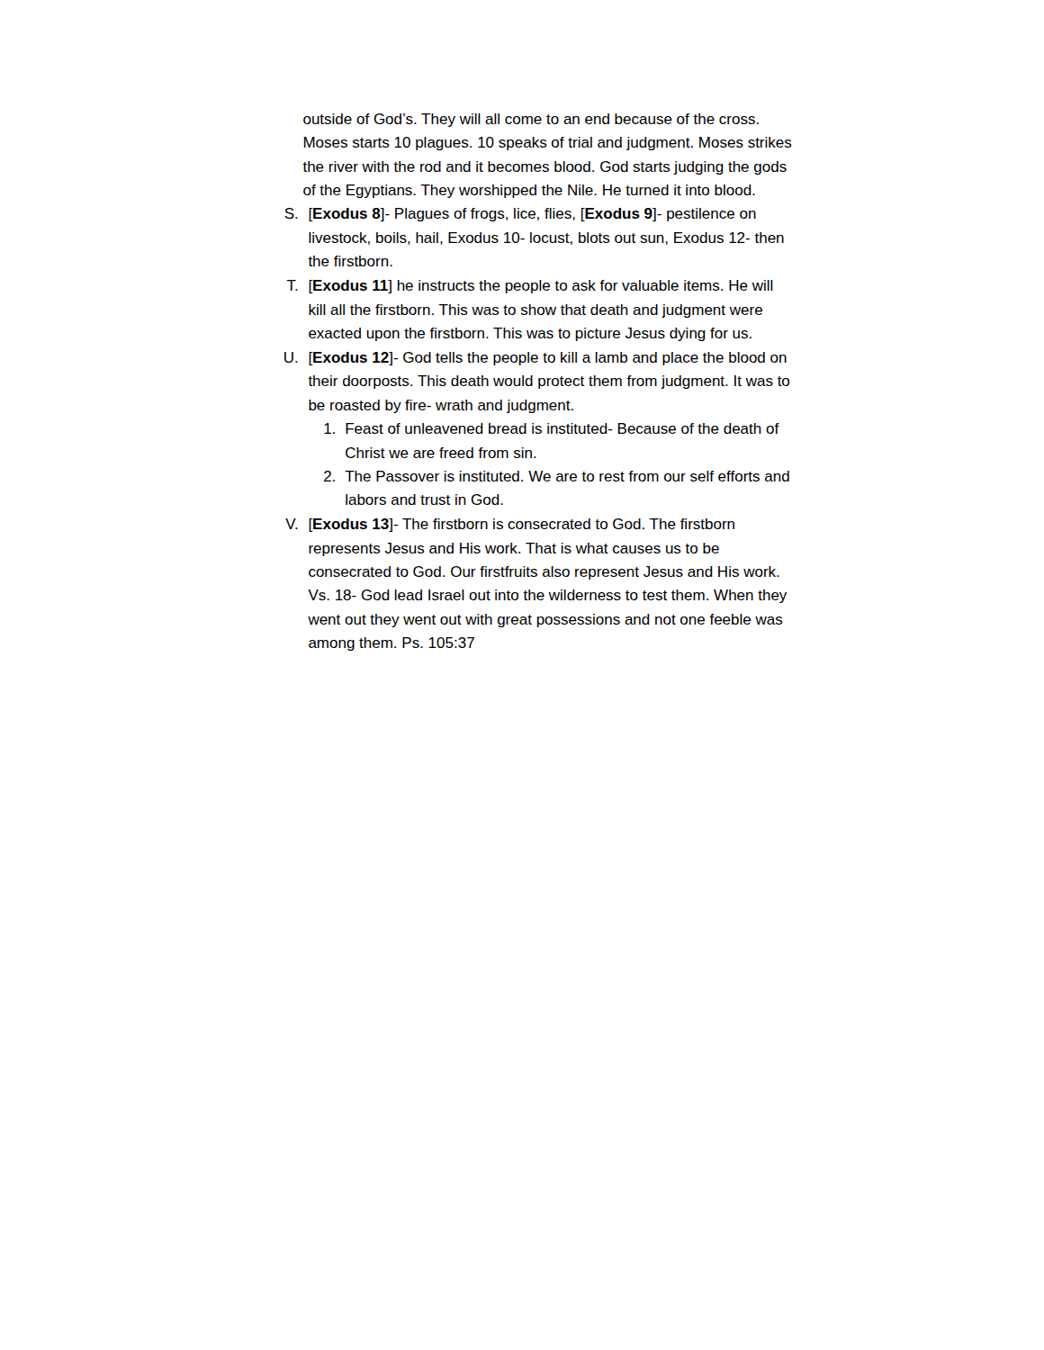outside of God’s. They will all come to an end because of the cross. Moses starts 10 plagues. 10 speaks of trial and judgment. Moses strikes the river with the rod and it becomes blood. God starts judging the gods of the Egyptians. They worshipped the Nile. He turned it into blood.
[Exodus 8]- Plagues of frogs, lice, flies, [Exodus 9]- pestilence on livestock, boils, hail, Exodus 10- locust, blots out sun, Exodus 12- then the firstborn.
[Exodus 11] he instructs the people to ask for valuable items. He will kill all the firstborn. This was to show that death and judgment were exacted upon the firstborn. This was to picture Jesus dying for us.
[Exodus 12]- God tells the people to kill a lamb and place the blood on their doorposts. This death would protect them from judgment. It was to be roasted by fire- wrath and judgment.
Feast of unleavened bread is instituted- Because of the death of Christ we are freed from sin.
The Passover is instituted. We are to rest from our self efforts and labors and trust in God.
[Exodus 13]- The firstborn is consecrated to God. The firstborn represents Jesus and His work. That is what causes us to be consecrated to God. Our firstfruits also represent Jesus and His work. Vs. 18- God lead Israel out into the wilderness to test them. When they went out they went out with great possessions and not one feeble was among them. Ps. 105:37